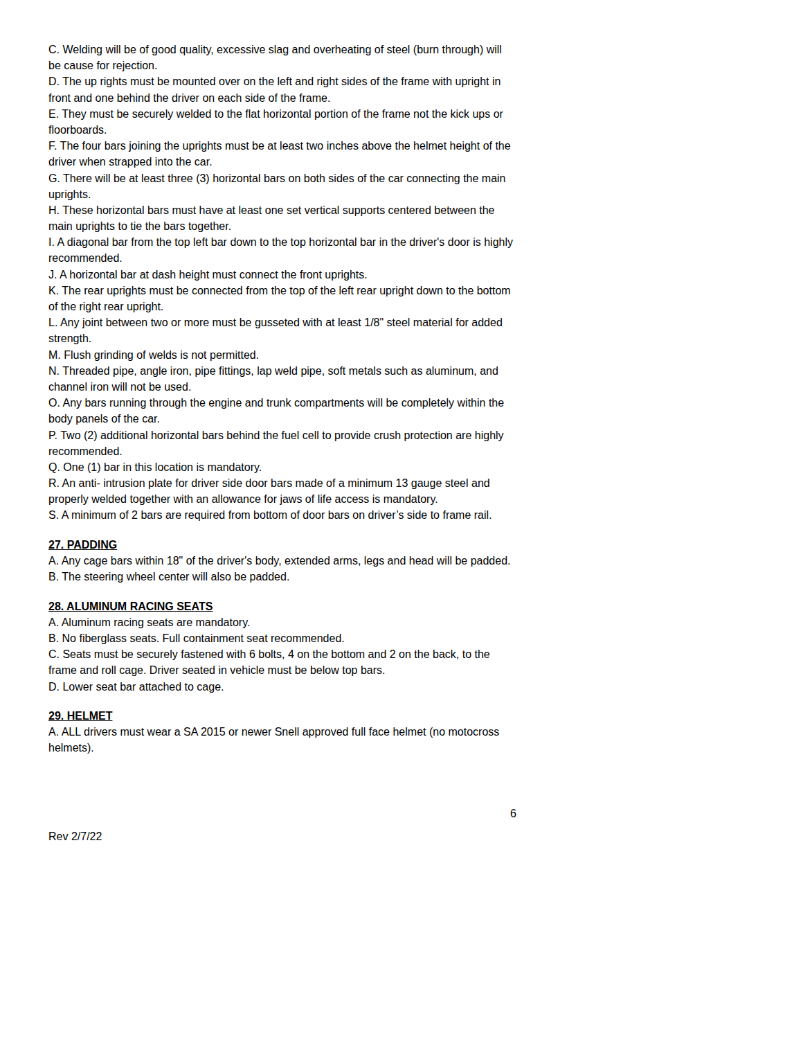C. Welding will be of good quality, excessive slag and overheating of steel (burn through) will be cause for rejection.
D. The up rights must be mounted over on the left and right sides of the frame with upright in front and one behind the driver on each side of the frame.
E. They must be securely welded to the flat horizontal portion of the frame not the kick ups or floorboards.
F. The four bars joining the uprights must be at least two inches above the helmet height of the driver when strapped into the car.
G. There will be at least three (3) horizontal bars on both sides of the car connecting the main uprights.
H. These horizontal bars must have at least one set vertical supports centered between the main uprights to tie the bars together.
I. A diagonal bar from the top left bar down to the top horizontal bar in the driver's door is highly recommended.
J. A horizontal bar at dash height must connect the front uprights.
K. The rear uprights must be connected from the top of the left rear upright down to the bottom of the right rear upright.
L. Any joint between two or more must be gusseted with at least 1/8" steel material for added strength.
M. Flush grinding of welds is not permitted.
N. Threaded pipe, angle iron, pipe fittings, lap weld pipe, soft metals such as aluminum, and channel iron will not be used.
O. Any bars running through the engine and trunk compartments will be completely within the body panels of the car.
P. Two (2) additional horizontal bars behind the fuel cell to provide crush protection are highly recommended.
Q. One (1) bar in this location is mandatory.
R. An anti- intrusion plate for driver side door bars made of a minimum 13 gauge steel and properly welded together with an allowance for jaws of life access is mandatory.
S. A minimum of 2 bars are required from bottom of door bars on driver’s side to frame rail.
27. PADDING
A. Any cage bars within 18" of the driver's body, extended arms, legs and head will be padded.
B. The steering wheel center will also be padded.
28. ALUMINUM RACING SEATS
A. Aluminum racing seats are mandatory.
B. No fiberglass seats. Full containment seat recommended.
C. Seats must be securely fastened with 6 bolts, 4 on the bottom and 2 on the back, to the frame and roll cage. Driver seated in vehicle must be below top bars.
D. Lower seat bar attached to cage.
29. HELMET
A. ALL drivers must wear a SA 2015 or newer Snell approved full face helmet (no motocross helmets).
6
Rev 2/7/22